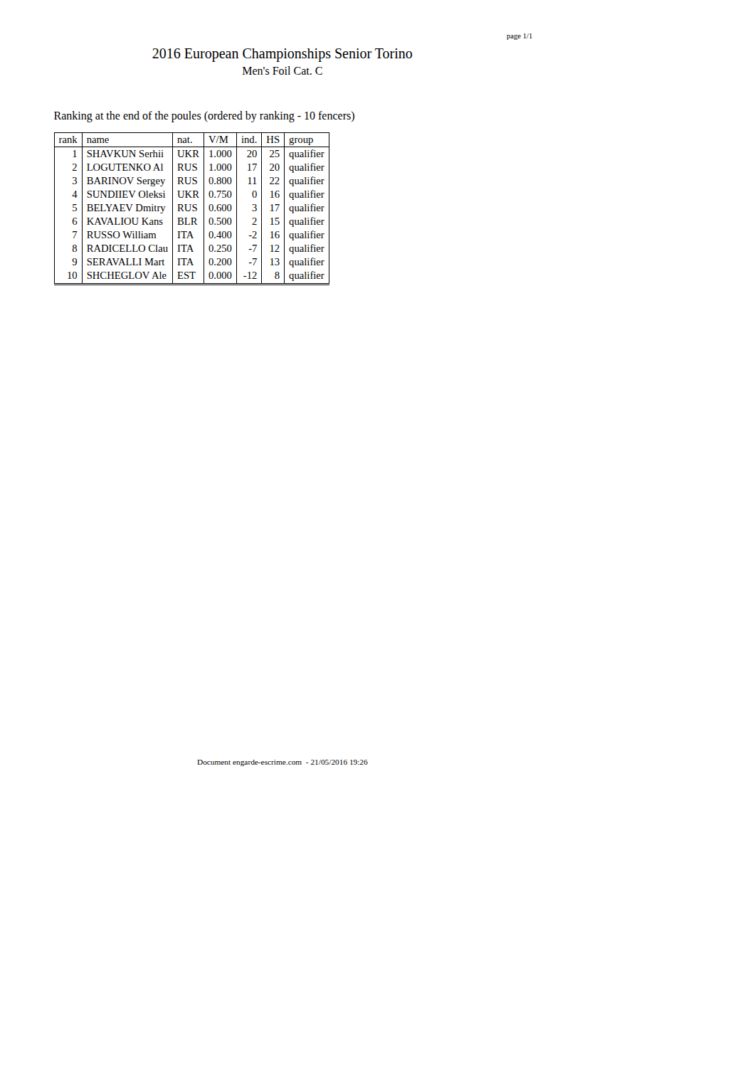page 1/1
2016 European Championships Senior Torino
Men's Foil Cat. C
Ranking at the end of the poules (ordered by ranking - 10 fencers)
| rank | name | nat. | V/M | ind. | HS | group |
| --- | --- | --- | --- | --- | --- | --- |
| 1 | SHAVKUN Serhii | UKR | 1.000 | 20 | 25 | qualifier |
| 2 | LOGUTENKO Al | RUS | 1.000 | 17 | 20 | qualifier |
| 3 | BARINOV Sergey | RUS | 0.800 | 11 | 22 | qualifier |
| 4 | SUNDIIEV Oleksi | UKR | 0.750 | 0 | 16 | qualifier |
| 5 | BELYAEV Dmitry | RUS | 0.600 | 3 | 17 | qualifier |
| 6 | KAVALIOU Kans | BLR | 0.500 | 2 | 15 | qualifier |
| 7 | RUSSO William | ITA | 0.400 | -2 | 16 | qualifier |
| 8 | RADICELLO Clau | ITA | 0.250 | -7 | 12 | qualifier |
| 9 | SERAVALLI Mart | ITA | 0.200 | -7 | 13 | qualifier |
| 10 | SHCHEGLOV Ale | EST | 0.000 | -12 | 8 | qualifier |
Document engarde-escrime.com - 21/05/2016 19:26